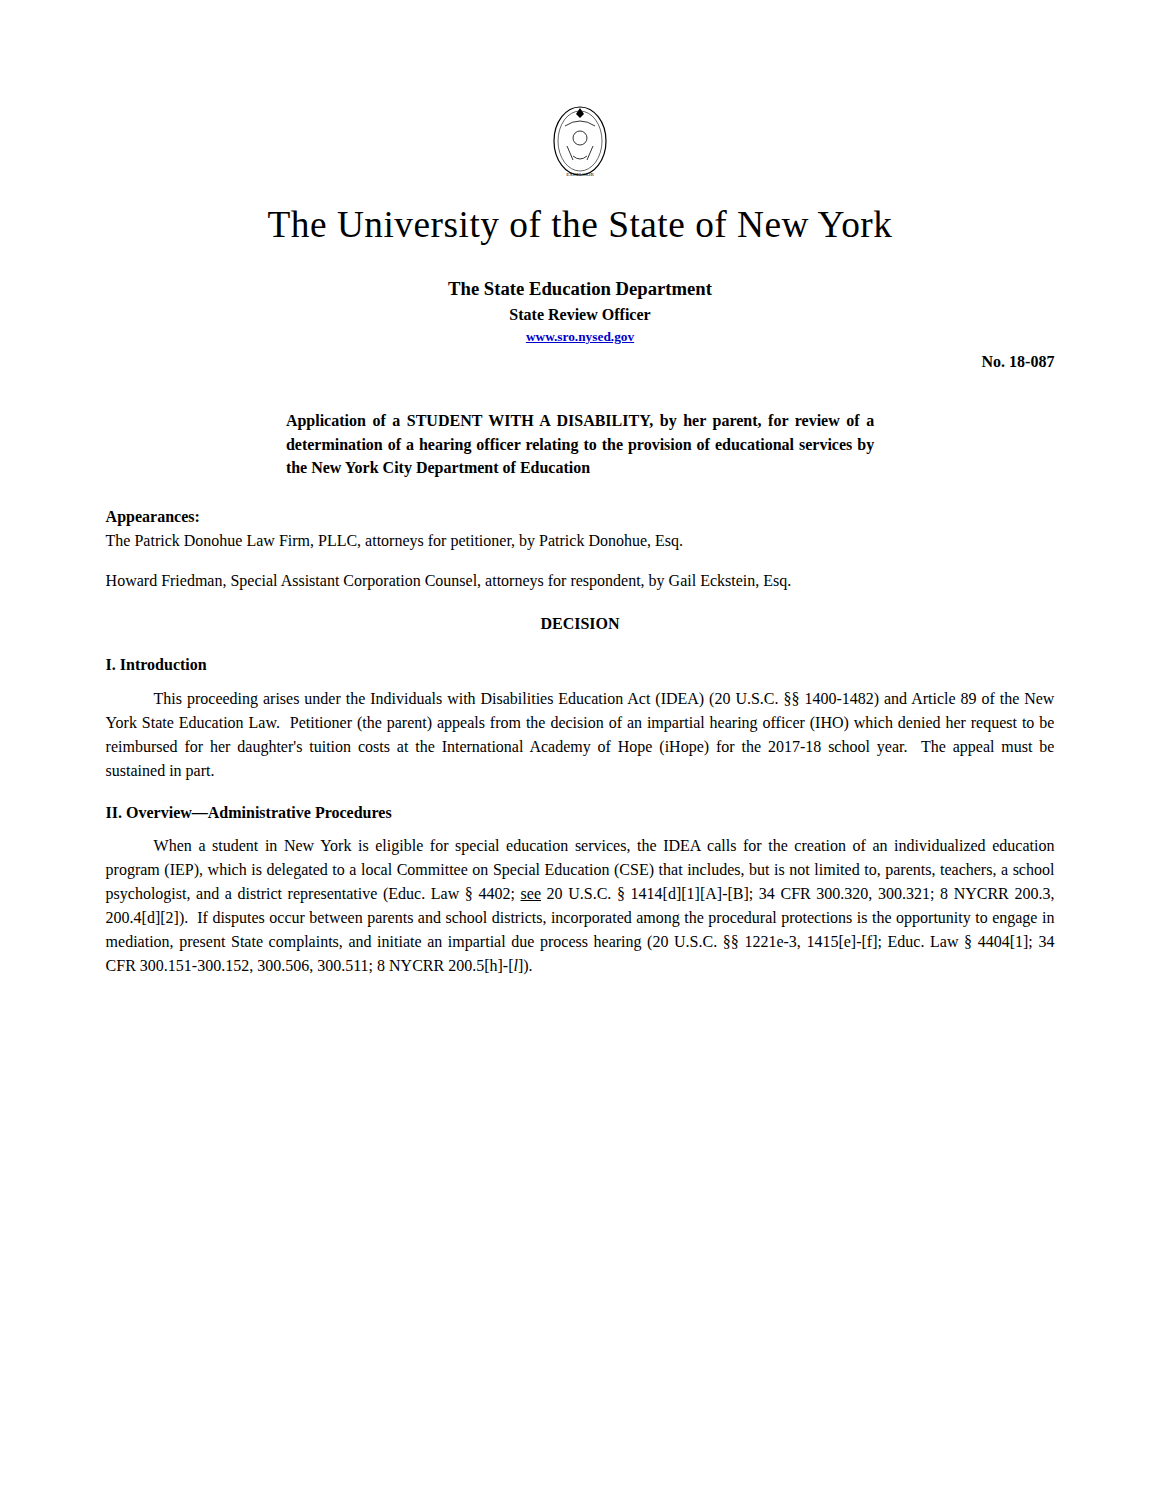EXCELSIOR
The University of the State of New York
The State Education Department
State Review Officer
www.sro.nysed.gov
No. 18-087
Application of a STUDENT WITH A DISABILITY, by her parent, for review of a determination of a hearing officer relating to the provision of educational services by the New York City Department of Education
Appearances:
The Patrick Donohue Law Firm, PLLC, attorneys for petitioner, by Patrick Donohue, Esq.
Howard Friedman, Special Assistant Corporation Counsel, attorneys for respondent, by Gail Eckstein, Esq.
DECISION
I. Introduction
This proceeding arises under the Individuals with Disabilities Education Act (IDEA) (20 U.S.C. §§ 1400-1482) and Article 89 of the New York State Education Law. Petitioner (the parent) appeals from the decision of an impartial hearing officer (IHO) which denied her request to be reimbursed for her daughter's tuition costs at the International Academy of Hope (iHope) for the 2017-18 school year. The appeal must be sustained in part.
II. Overview—Administrative Procedures
When a student in New York is eligible for special education services, the IDEA calls for the creation of an individualized education program (IEP), which is delegated to a local Committee on Special Education (CSE) that includes, but is not limited to, parents, teachers, a school psychologist, and a district representative (Educ. Law § 4402; see 20 U.S.C. § 1414[d][1][A]-[B]; 34 CFR 300.320, 300.321; 8 NYCRR 200.3, 200.4[d][2]). If disputes occur between parents and school districts, incorporated among the procedural protections is the opportunity to engage in mediation, present State complaints, and initiate an impartial due process hearing (20 U.S.C. §§ 1221e-3, 1415[e]-[f]; Educ. Law § 4404[1]; 34 CFR 300.151-300.152, 300.506, 300.511; 8 NYCRR 200.5[h]-[l]).